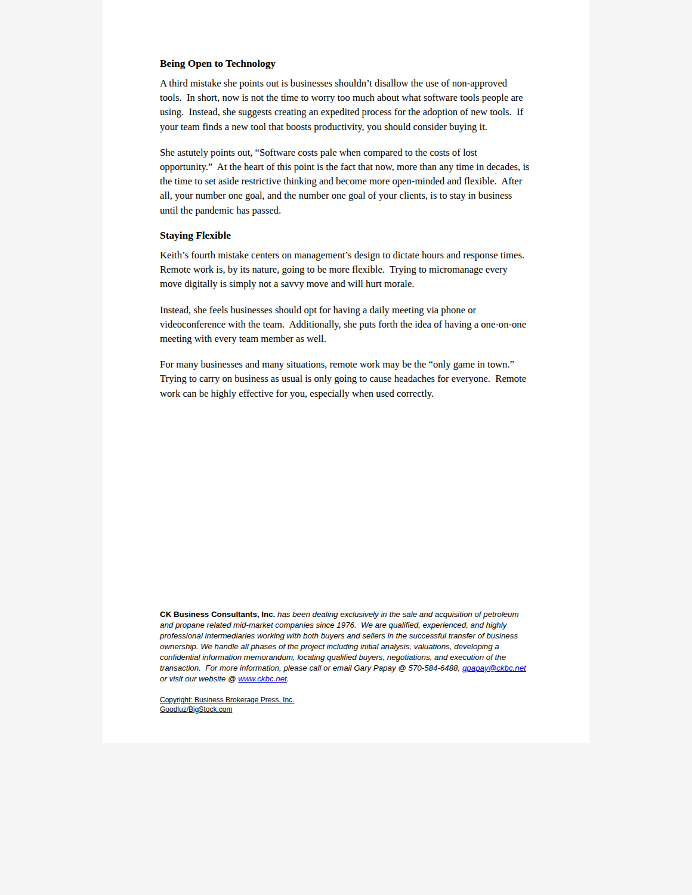Being Open to Technology
A third mistake she points out is businesses shouldn’t disallow the use of non-approved tools. In short, now is not the time to worry too much about what software tools people are using. Instead, she suggests creating an expedited process for the adoption of new tools. If your team finds a new tool that boosts productivity, you should consider buying it.
She astutely points out, “Software costs pale when compared to the costs of lost opportunity.” At the heart of this point is the fact that now, more than any time in decades, is the time to set aside restrictive thinking and become more open-minded and flexible. After all, your number one goal, and the number one goal of your clients, is to stay in business until the pandemic has passed.
Staying Flexible
Keith’s fourth mistake centers on management’s design to dictate hours and response times. Remote work is, by its nature, going to be more flexible. Trying to micromanage every move digitally is simply not a savvy move and will hurt morale.
Instead, she feels businesses should opt for having a daily meeting via phone or videoconference with the team. Additionally, she puts forth the idea of having a one-on-one meeting with every team member as well.
For many businesses and many situations, remote work may be the “only game in town.” Trying to carry on business as usual is only going to cause headaches for everyone. Remote work can be highly effective for you, especially when used correctly.
CK Business Consultants, Inc. has been dealing exclusively in the sale and acquisition of petroleum and propane related mid-market companies since 1976. We are qualified, experienced, and highly professional intermediaries working with both buyers and sellers in the successful transfer of business ownership. We handle all phases of the project including initial analysis, valuations, developing a confidential information memorandum, locating qualified buyers, negotiations, and execution of the transaction. For more information, please call or email Gary Papay @ 570-584-6488, gpapay@ckbc.net or visit our website @ www.ckbc.net.
Copyright: Business Brokerage Press, Inc. Goodluz/BigStock.com